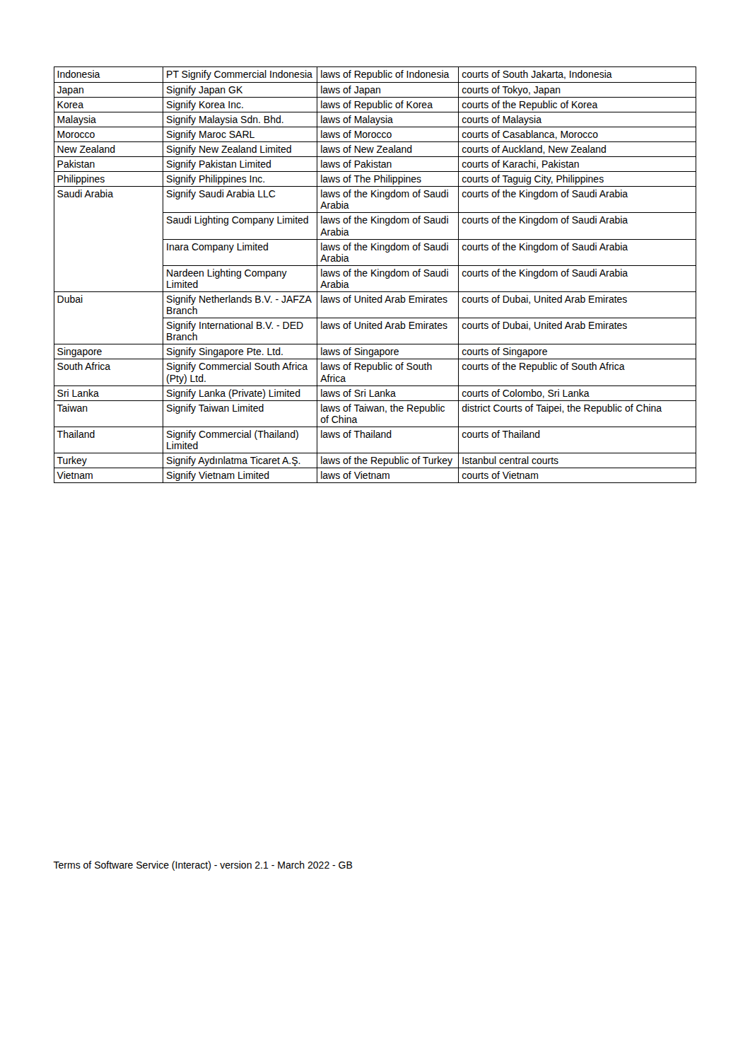| Indonesia | PT Signify Commercial Indonesia | laws of Republic of Indonesia | courts of South Jakarta, Indonesia |
| Japan | Signify Japan GK | laws of Japan | courts of Tokyo, Japan |
| Korea | Signify Korea Inc. | laws of Republic of Korea | courts of the Republic of Korea |
| Malaysia | Signify Malaysia Sdn. Bhd. | laws of Malaysia | courts of Malaysia |
| Morocco | Signify Maroc SARL | laws of Morocco | courts of Casablanca, Morocco |
| New Zealand | Signify New Zealand Limited | laws of New Zealand | courts of Auckland, New Zealand |
| Pakistan | Signify Pakistan Limited | laws of Pakistan | courts of Karachi, Pakistan |
| Philippines | Signify Philippines Inc. | laws of The Philippines | courts of Taguig City, Philippines |
| Saudi Arabia | Signify Saudi Arabia LLC | laws of the Kingdom of Saudi Arabia | courts of the Kingdom of Saudi Arabia |
| Saudi Lighting Company Limited | laws of the Kingdom of Saudi Arabia | courts of the Kingdom of Saudi Arabia |
| Inara Company Limited | laws of the Kingdom of Saudi Arabia | courts of the Kingdom of Saudi Arabia |
| Nardeen Lighting Company Limited | laws of the Kingdom of Saudi Arabia | courts of the Kingdom of Saudi Arabia |
| Dubai | Signify Netherlands B.V. - JAFZA Branch | laws of United Arab Emirates | courts of Dubai, United Arab Emirates |
| Signify International B.V. - DED Branch | laws of United Arab Emirates | courts of Dubai, United Arab Emirates |
| Singapore | Signify Singapore Pte. Ltd. | laws of Singapore | courts of Singapore |
| South Africa | Signify Commercial South Africa (Pty) Ltd. | laws of Republic of South Africa | courts of the Republic of South Africa |
| Sri Lanka | Signify Lanka (Private) Limited | laws of Sri Lanka | courts of Colombo, Sri Lanka |
| Taiwan | Signify Taiwan Limited | laws of Taiwan, the Republic of China | district Courts of Taipei, the Republic of China |
| Thailand | Signify Commercial (Thailand) Limited | laws of Thailand | courts of Thailand |
| Turkey | Signify Aydınlatma Ticaret A.Ş. | laws of the Republic of Turkey | Istanbul central courts |
| Vietnam | Signify Vietnam Limited | laws of Vietnam | courts of Vietnam |
Terms of Software Service (Interact) - version 2.1 - March 2022 - GB